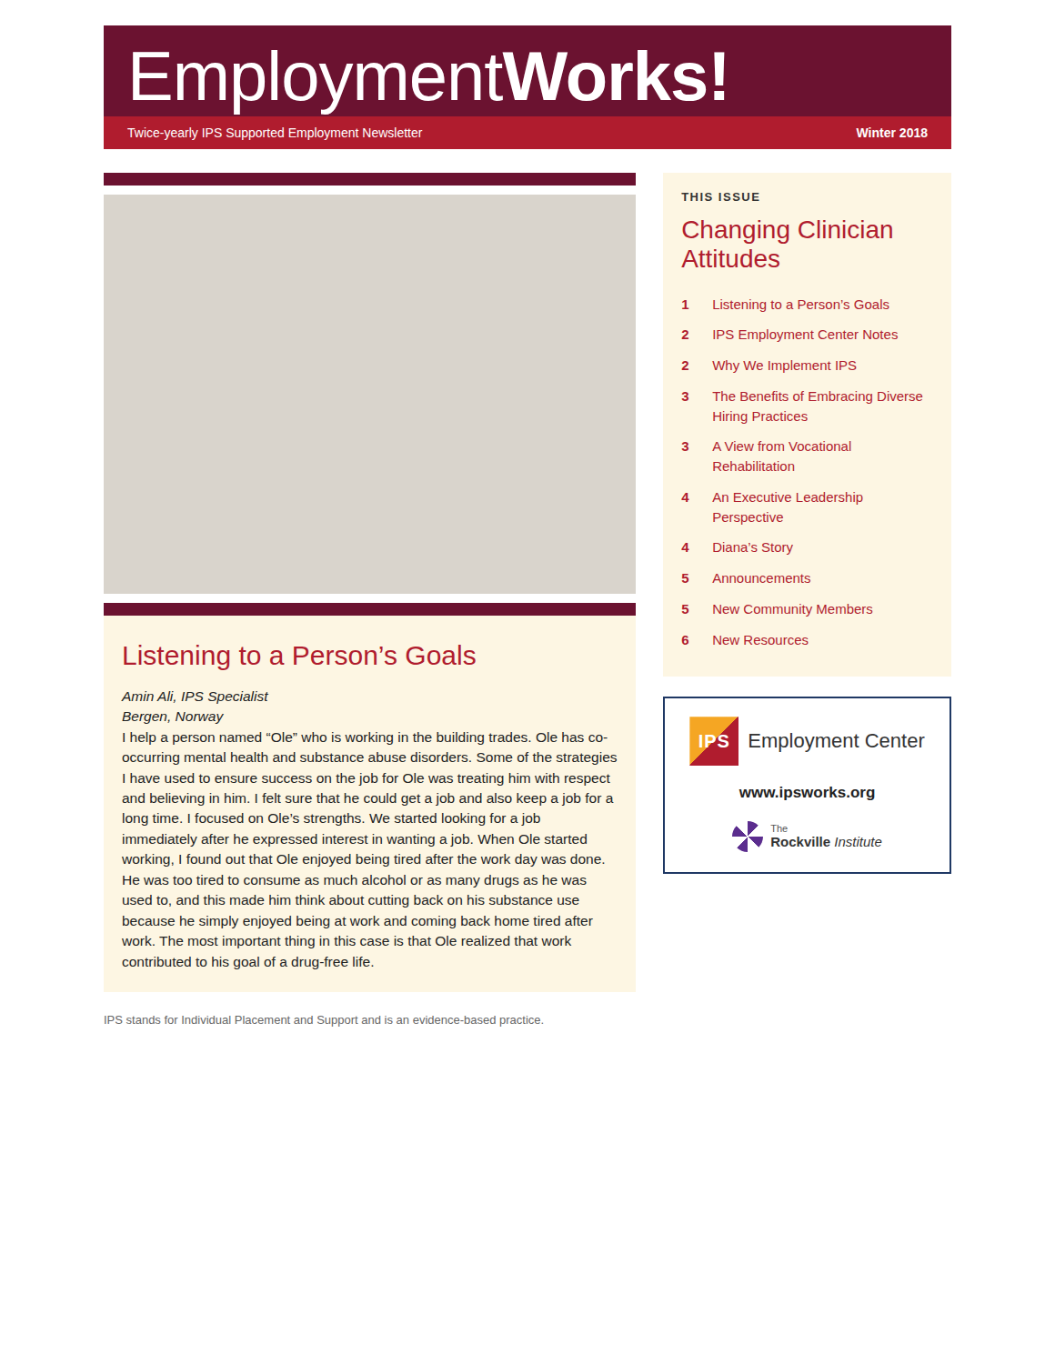EmploymentWorks!
Twice-yearly IPS Supported Employment Newsletter
Winter 2018
Listening to a Person’s Goals
Amin Ali, IPS Specialist Bergen, Norway
I help a person named “Ole” who is working in the building trades. Ole has co-occurring mental health and substance abuse disorders. Some of the strategies I have used to ensure success on the job for Ole was treating him with respect and believing in him. I felt sure that he could get a job and also keep a job for a long time. I focused on Ole’s strengths. We started looking for a job immediately after he expressed interest in wanting a job. When Ole started working, I found out that Ole enjoyed being tired after the work day was done. He was too tired to consume as much alcohol or as many drugs as he was used to, and this made him think about cutting back on his substance use because he simply enjoyed being at work and coming back home tired after work. The most important thing in this case is that Ole realized that work contributed to his goal of a drug-free life.
THIS ISSUE
Changing Clinician Attitudes
| 1 | Listening to a Person’s Goals |
| 2 | IPS Employment Center Notes |
| 2 | Why We Implement IPS |
| 3 | The Benefits of Embracing Diverse Hiring Practices |
| 3 | A View from Vocational Rehabilitation |
| 4 | An Executive Leadership Perspective |
| 4 | Diana’s Story |
| 5 | Announcements |
| 5 | New Community Members |
| 6 | New Resources |
IPS
Employment Center
www.ipsworks.org
The
Rockville Institute
IPS stands for Individual Placement and Support and is an evidence-based practice.